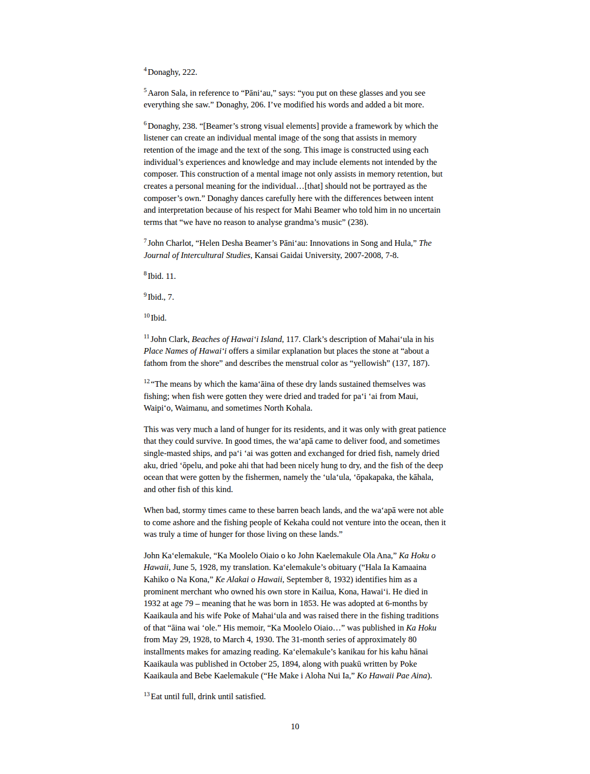4Donaghy, 222.
5Aaron Sala, in reference to “Pāniʻau,” says: “you put on these glasses and you see everything she saw.” Donaghy, 206. I’ve modified his words and added a bit more.
6Donaghy, 238. “[Beamer’s strong visual elements] provide a framework by which the listener can create an individual mental image of the song that assists in memory retention of the image and the text of the song. This image is constructed using each individual’s experiences and knowledge and may include elements not intended by the composer. This construction of a mental image not only assists in memory retention, but creates a personal meaning for the individual…[that] should not be portrayed as the composer’s own.” Donaghy dances carefully here with the differences between intent and interpretation because of his respect for Mahi Beamer who told him in no uncertain terms that “we have no reason to analyse grandma’s music” (238).
7John Charlot, “Helen Desha Beamer’s Pāniʻau: Innovations in Song and Hula,” The Journal of Intercultural Studies, Kansai Gaidai University, 2007-2008, 7-8.
8Ibid. 11.
9Ibid., 7.
10Ibid.
11John Clark, Beaches of Hawaiʻi Island, 117. Clark’s description of Mahaiʻula in his Place Names of Hawaiʻi offers a similar explanation but places the stone at “about a fathom from the shore” and describes the menstrual color as “yellowish” (137, 187).
12“The means by which the kamaʻāina of these dry lands sustained themselves was fishing; when fish were gotten they were dried and traded for paʻi ʻai from Maui, Waipiʻo, Waimanu, and sometimes North Kohala.
This was very much a land of hunger for its residents, and it was only with great patience that they could survive. In good times, the waʻapā came to deliver food, and sometimes single-masted ships, and paʻi ʻai was gotten and exchanged for dried fish, namely dried aku, dried ʻōpelu, and poke ahi that had been nicely hung to dry, and the fish of the deep ocean that were gotten by the fishermen, namely the ʻulaʻula, ʻōpakapaka, the kāhala, and other fish of this kind.
When bad, stormy times came to these barren beach lands, and the waʻapā were not able to come ashore and the fishing people of Kekaha could not venture into the ocean, then it was truly a time of hunger for those living on these lands.”
John Kaʻelemakule, “Ka Moolelo Oiaio o ko John Kaelemakule Ola Ana,” Ka Hoku o Hawaii, June 5, 1928, my translation. Kaʻelemakule’s obituary (“Hala Ia Kamaaina Kahiko o Na Kona,” Ke Alakai o Hawaii, September 8, 1932) identifies him as a prominent merchant who owned his own store in Kailua, Kona, Hawaiʻi. He died in 1932 at age 79 – meaning that he was born in 1853. He was adopted at 6-months by Kaaikaula and his wife Poke of Mahaiʻula and was raised there in the fishing traditions of that “āina wai ʻole.” His memoir, “Ka Moolelo Oiaio…” was published in Ka Hoku from May 29, 1928, to March 4, 1930. The 31-month series of approximately 80 installments makes for amazing reading. Kaʻelemakule’s kanikau for his kahu hānai Kaaikaula was published in October 25, 1894, along with puakū written by Poke Kaaikaula and Bebe Kaelemakule (“He Make i Aloha Nui Ia,” Ko Hawaii Pae Aina).
13Eat until full, drink until satisfied.
10